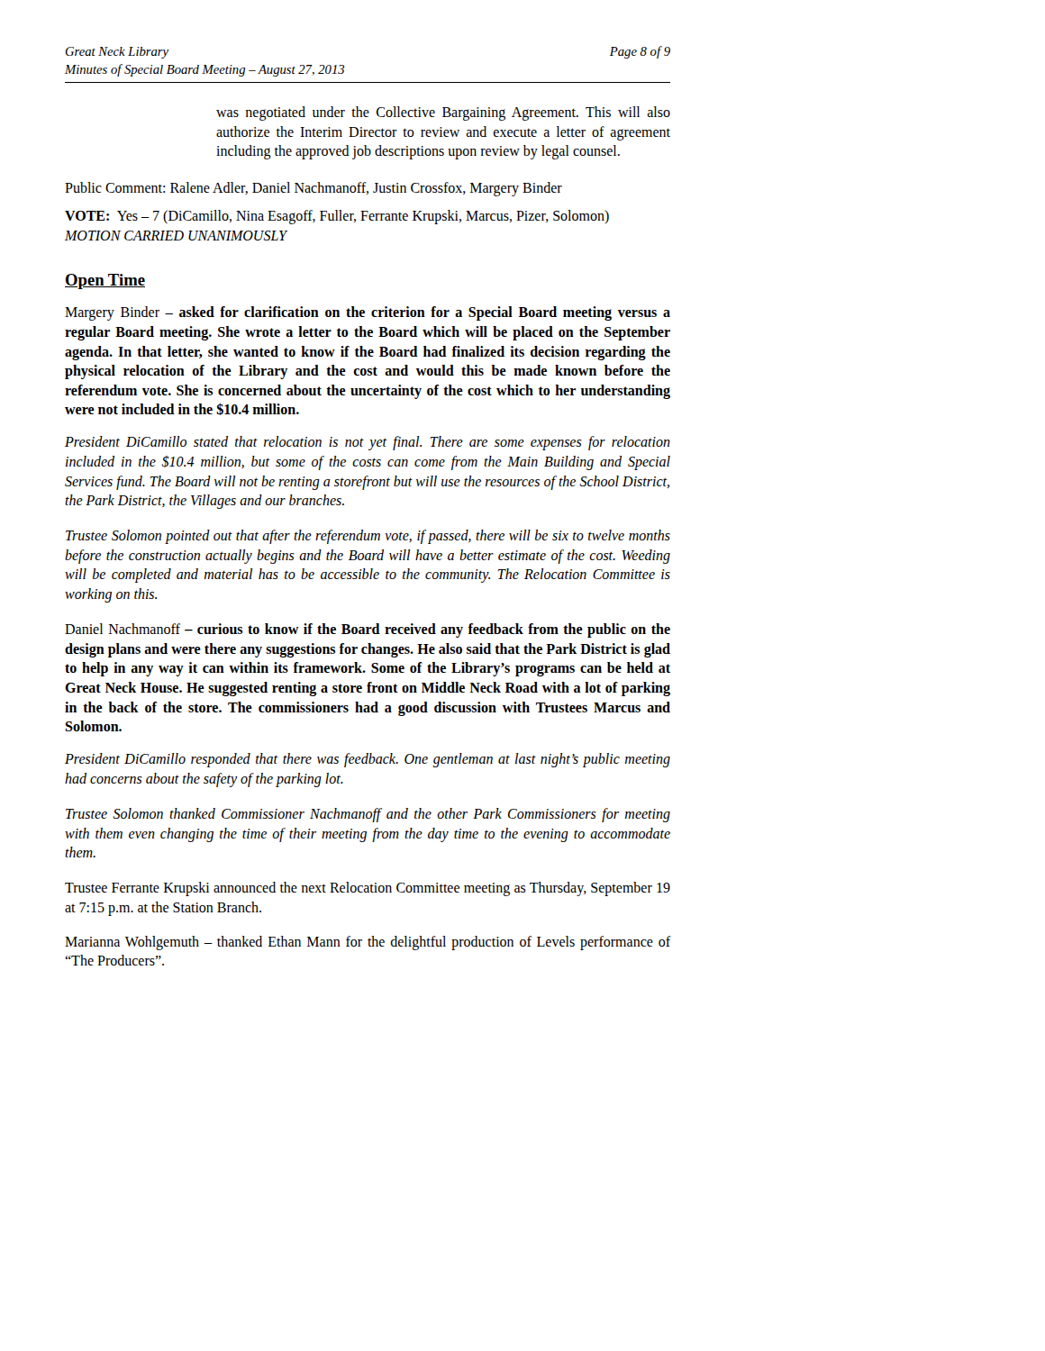Great Neck Library
Minutes of Special Board Meeting – August 27, 2013
Page 8 of 9
was negotiated under the Collective Bargaining Agreement. This will also authorize the Interim Director to review and execute a letter of agreement including the approved job descriptions upon review by legal counsel.
Public Comment: Ralene Adler, Daniel Nachmanoff, Justin Crossfox, Margery Binder
VOTE: Yes – 7 (DiCamillo, Nina Esagoff, Fuller, Ferrante Krupski, Marcus, Pizer, Solomon)
MOTION CARRIED UNANIMOUSLY
Open Time
Margery Binder – asked for clarification on the criterion for a Special Board meeting versus a regular Board meeting. She wrote a letter to the Board which will be placed on the September agenda. In that letter, she wanted to know if the Board had finalized its decision regarding the physical relocation of the Library and the cost and would this be made known before the referendum vote. She is concerned about the uncertainty of the cost which to her understanding were not included in the $10.4 million.
President DiCamillo stated that relocation is not yet final. There are some expenses for relocation included in the $10.4 million, but some of the costs can come from the Main Building and Special Services fund. The Board will not be renting a storefront but will use the resources of the School District, the Park District, the Villages and our branches.
Trustee Solomon pointed out that after the referendum vote, if passed, there will be six to twelve months before the construction actually begins and the Board will have a better estimate of the cost. Weeding will be completed and material has to be accessible to the community. The Relocation Committee is working on this.
Daniel Nachmanoff – curious to know if the Board received any feedback from the public on the design plans and were there any suggestions for changes. He also said that the Park District is glad to help in any way it can within its framework. Some of the Library’s programs can be held at Great Neck House. He suggested renting a store front on Middle Neck Road with a lot of parking in the back of the store. The commissioners had a good discussion with Trustees Marcus and Solomon.
President DiCamillo responded that there was feedback. One gentleman at last night’s public meeting had concerns about the safety of the parking lot.
Trustee Solomon thanked Commissioner Nachmanoff and the other Park Commissioners for meeting with them even changing the time of their meeting from the day time to the evening to accommodate them.
Trustee Ferrante Krupski announced the next Relocation Committee meeting as Thursday, September 19 at 7:15 p.m. at the Station Branch.
Marianna Wohlgemuth – thanked Ethan Mann for the delightful production of Levels performance of “The Producers”.